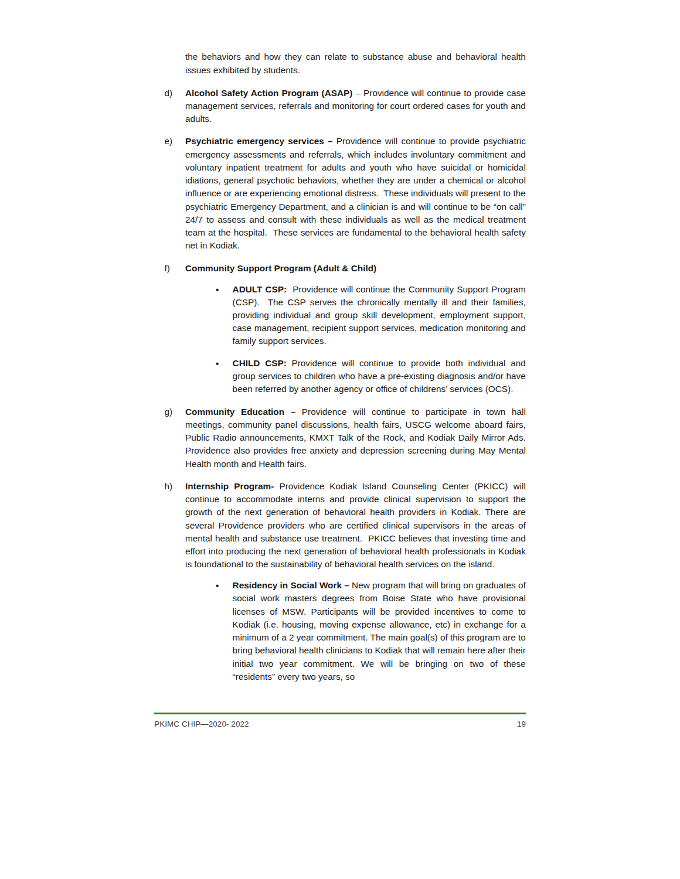the behaviors and how they can relate to substance abuse and behavioral health issues exhibited by students.
d)
Alcohol Safety Action Program (ASAP) – Providence will continue to provide case management services, referrals and monitoring for court ordered cases for youth and adults.
e)
Psychiatric emergency services – Providence will continue to provide psychiatric emergency assessments and referrals, which includes involuntary commitment and voluntary inpatient treatment for adults and youth who have suicidal or homicidal idiations, general psychotic behaviors, whether they are under a chemical or alcohol influence or are experiencing emotional distress. These individuals will present to the psychiatric Emergency Department, and a clinician is and will continue to be “on call” 24/7 to assess and consult with these individuals as well as the medical treatment team at the hospital. These services are fundamental to the behavioral health safety net in Kodiak.
f)
Community Support Program (Adult & Child)
ADULT CSP: Providence will continue the Community Support Program (CSP). The CSP serves the chronically mentally ill and their families, providing individual and group skill development, employment support, case management, recipient support services, medication monitoring and family support services.
CHILD CSP: Providence will continue to provide both individual and group services to children who have a pre-existing diagnosis and/or have been referred by another agency or office of childrens’ services (OCS).
g)
Community Education – Providence will continue to participate in town hall meetings, community panel discussions, health fairs, USCG welcome aboard fairs, Public Radio announcements, KMXT Talk of the Rock, and Kodiak Daily Mirror Ads. Providence also provides free anxiety and depression screening during May Mental Health month and Health fairs.
h)
Internship Program- Providence Kodiak Island Counseling Center (PKICC) will continue to accommodate interns and provide clinical supervision to support the growth of the next generation of behavioral health providers in Kodiak. There are several Providence providers who are certified clinical supervisors in the areas of mental health and substance use treatment. PKICC believes that investing time and effort into producing the next generation of behavioral health professionals in Kodiak is foundational to the sustainability of behavioral health services on the island.
Residency in Social Work – New program that will bring on graduates of social work masters degrees from Boise State who have provisional licenses of MSW. Participants will be provided incentives to come to Kodiak (i.e. housing, moving expense allowance, etc) in exchange for a minimum of a 2 year commitment. The main goal(s) of this program are to bring behavioral health clinicians to Kodiak that will remain here after their initial two year commitment. We will be bringing on two of these “residents” every two years, so
PKIMC CHIP—2020- 2022
19